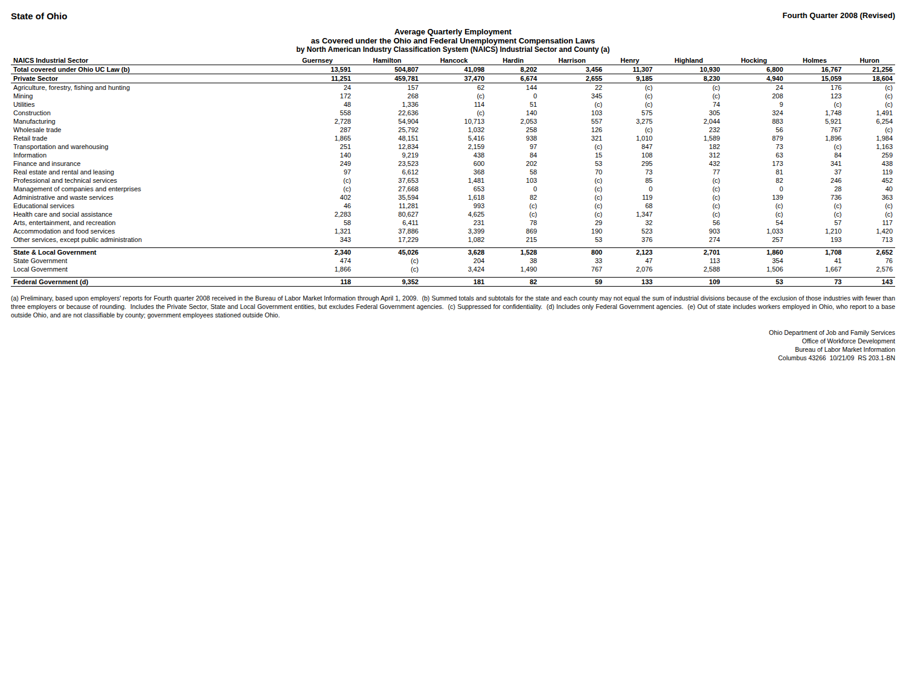State of Ohio Fourth Quarter 2008 (Revised)
Average Quarterly Employment
as Covered under the Ohio and Federal Unemployment Compensation Laws
by North American Industry Classification System (NAICS) Industrial Sector and County (a)
| NAICS Industrial Sector | Guernsey | Hamilton | Hancock | Hardin | Harrison | Henry | Highland | Hocking | Holmes | Huron |
| --- | --- | --- | --- | --- | --- | --- | --- | --- | --- | --- |
| Total covered under Ohio UC Law (b) | 13,591 | 504,807 | 41,098 | 8,202 | 3,456 | 11,307 | 10,930 | 6,800 | 16,767 | 21,256 |
| Private Sector | 11,251 | 459,781 | 37,470 | 6,674 | 2,655 | 9,185 | 8,230 | 4,940 | 15,059 | 18,604 |
| Agriculture, forestry, fishing and hunting | 24 | 157 | 62 | 144 | 22 | (c) | (c) | 24 | 176 | (c) |
| Mining | 172 | 268 | (c) | 0 | 345 | (c) | (c) | 208 | 123 | (c) |
| Utilities | 48 | 1,336 | 114 | 51 | (c) | (c) | 74 | 9 | (c) | (c) |
| Construction | 558 | 22,636 | (c) | 140 | 103 | 575 | 305 | 324 | 1,748 | 1,491 |
| Manufacturing | 2,728 | 54,904 | 10,713 | 2,053 | 557 | 3,275 | 2,044 | 883 | 5,921 | 6,254 |
| Wholesale trade | 287 | 25,792 | 1,032 | 258 | 126 | (c) | 232 | 56 | 767 | (c) |
| Retail trade | 1,865 | 48,151 | 5,416 | 938 | 321 | 1,010 | 1,589 | 879 | 1,896 | 1,984 |
| Transportation and warehousing | 251 | 12,834 | 2,159 | 97 | (c) | 847 | 182 | 73 | (c) | 1,163 |
| Information | 140 | 9,219 | 438 | 84 | 15 | 108 | 312 | 63 | 84 | 259 |
| Finance and insurance | 249 | 23,523 | 600 | 202 | 53 | 295 | 432 | 173 | 341 | 438 |
| Real estate and rental and leasing | 97 | 6,612 | 368 | 58 | 70 | 73 | 77 | 81 | 37 | 119 |
| Professional and technical services | (c) | 37,653 | 1,481 | 103 | (c) | 85 | (c) | 82 | 246 | 452 |
| Management of companies and enterprises | (c) | 27,668 | 653 | 0 | (c) | 0 | (c) | 0 | 28 | 40 |
| Administrative and waste services | 402 | 35,594 | 1,618 | 82 | (c) | 119 | (c) | 139 | 736 | 363 |
| Educational services | 46 | 11,281 | 993 | (c) | (c) | 68 | (c) | (c) | (c) | (c) |
| Health care and social assistance | 2,283 | 80,627 | 4,625 | (c) | (c) | 1,347 | (c) | (c) | (c) | (c) |
| Arts, entertainment, and recreation | 58 | 6,411 | 231 | 78 | 29 | 32 | 56 | 54 | 57 | 117 |
| Accommodation and food services | 1,321 | 37,886 | 3,399 | 869 | 190 | 523 | 903 | 1,033 | 1,210 | 1,420 |
| Other services, except public administration | 343 | 17,229 | 1,082 | 215 | 53 | 376 | 274 | 257 | 193 | 713 |
| State & Local Government | 2,340 | 45,026 | 3,628 | 1,528 | 800 | 2,123 | 2,701 | 1,860 | 1,708 | 2,652 |
| State Government | 474 | (c) | 204 | 38 | 33 | 47 | 113 | 354 | 41 | 76 |
| Local Government | 1,866 | (c) | 3,424 | 1,490 | 767 | 2,076 | 2,588 | 1,506 | 1,667 | 2,576 |
| Federal Government (d) | 118 | 9,352 | 181 | 82 | 59 | 133 | 109 | 53 | 73 | 143 |
(a) Preliminary, based upon employers' reports for Fourth quarter 2008 received in the Bureau of Labor Market Information through April 1, 2009. (b) Summed totals and subtotals for the state and each county may not equal the sum of industrial divisions because of the exclusion of those industries with fewer than three employers or because of rounding. Includes the Private Sector, State and Local Government entities, but excludes Federal Government agencies. (c) Suppressed for confidentiality. (d) Includes only Federal Government agencies. (e) Out of state includes workers employed in Ohio, who report to a base outside Ohio, and are not classifiable by county; government employees stationed outside Ohio.
Ohio Department of Job and Family Services
Office of Workforce Development
Bureau of Labor Market Information
Columbus 43266 10/21/09 RS 203.1-BN